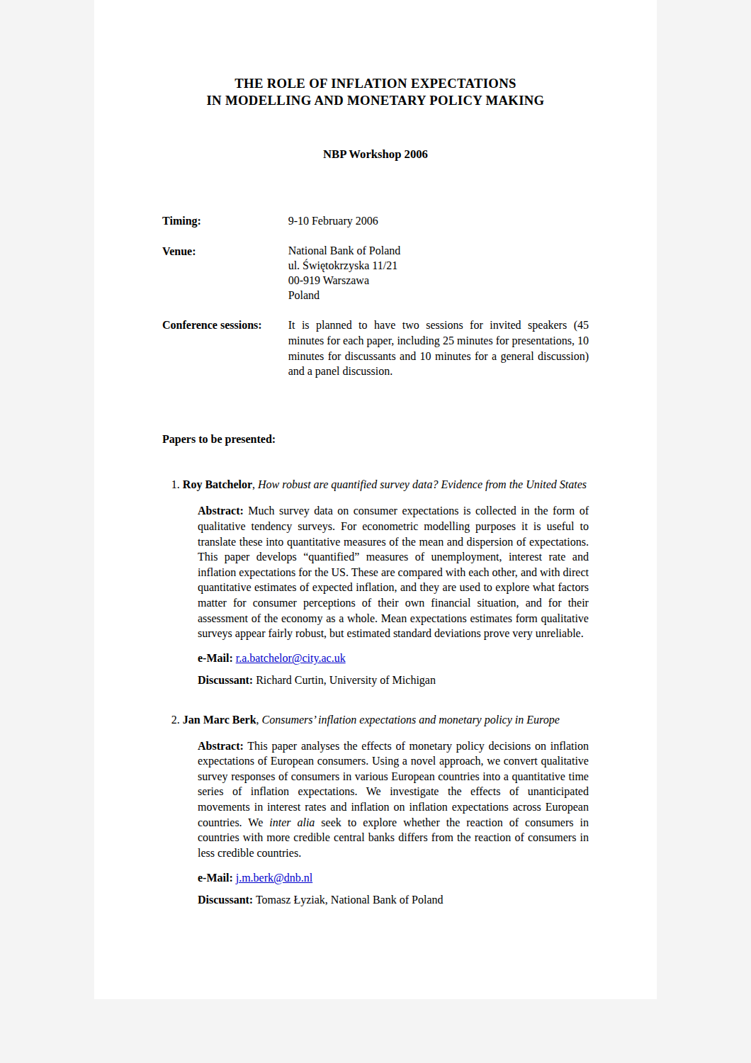THE ROLE OF INFLATION EXPECTATIONS
IN MODELLING AND MONETARY POLICY MAKING
NBP Workshop 2006
| Timing: | 9-10 February 2006 |
| Venue: | National Bank of Poland ul. Świętokrzyska 11/21 00-919 Warszawa Poland |
| Conference sessions: | It is planned to have two sessions for invited speakers (45 minutes for each paper, including 25 minutes for presentations, 10 minutes for discussants and 10 minutes for a general discussion) and a panel discussion. |
Papers to be presented:
Roy Batchelor, How robust are quantified survey data? Evidence from the United States
Abstract: Much survey data on consumer expectations is collected in the form of qualitative tendency surveys. For econometric modelling purposes it is useful to translate these into quantitative measures of the mean and dispersion of expectations. This paper develops “quantified” measures of unemployment, interest rate and inflation expectations for the US. These are compared with each other, and with direct quantitative estimates of expected inflation, and they are used to explore what factors matter for consumer perceptions of their own financial situation, and for their assessment of the economy as a whole. Mean expectations estimates form qualitative surveys appear fairly robust, but estimated standard deviations prove very unreliable.
e-Mail: r.a.batchelor@city.ac.uk
Discussant: Richard Curtin, University of Michigan
Jan Marc Berk, Consumers’ inflation expectations and monetary policy in Europe
Abstract: This paper analyses the effects of monetary policy decisions on inflation expectations of European consumers. Using a novel approach, we convert qualitative survey responses of consumers in various European countries into a quantitative time series of inflation expectations. We investigate the effects of unanticipated movements in interest rates and inflation on inflation expectations across European countries. We inter alia seek to explore whether the reaction of consumers in countries with more credible central banks differs from the reaction of consumers in less credible countries.
e-Mail: j.m.berk@dnb.nl
Discussant: Tomasz Łyziak, National Bank of Poland